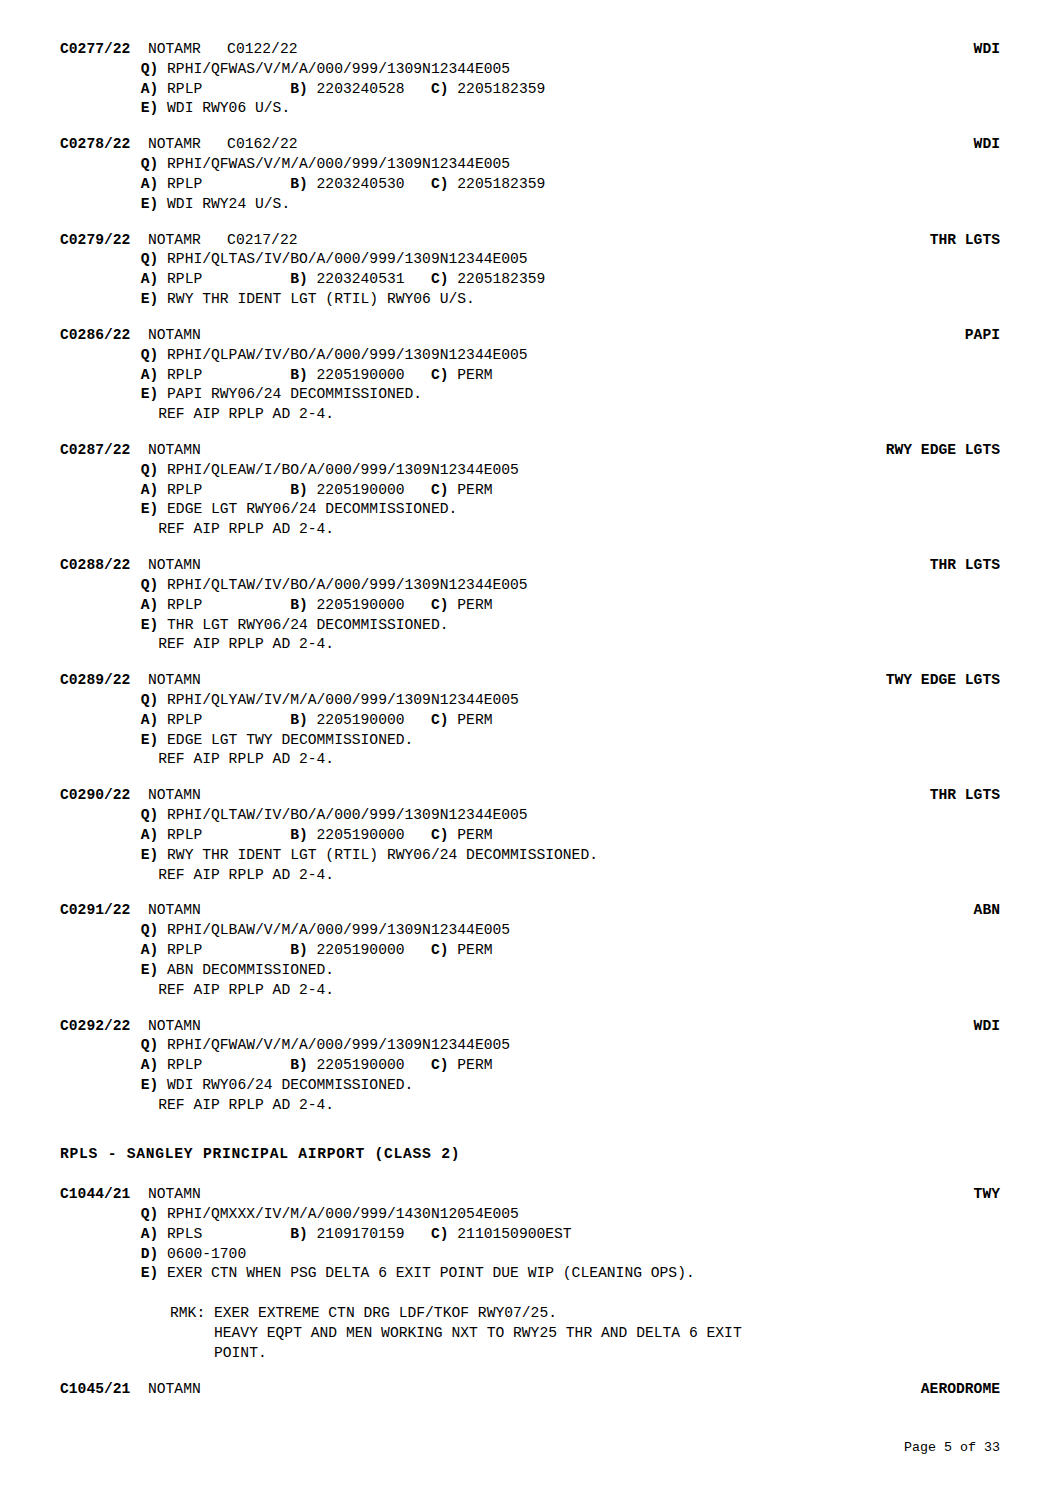C0277/22 NOTAMR C0122/22
WDI
Q) RPHI/QFWAS/V/M/A/000/999/1309N12344E005 A) RPLP B) 2203240528 C) 2205182359 E) WDI RWY06 U/S.
C0278/22 NOTAMR C0162/22
WDI
Q) RPHI/QFWAS/V/M/A/000/999/1309N12344E005 A) RPLP B) 2203240530 C) 2205182359 E) WDI RWY24 U/S.
C0279/22 NOTAMR C0217/22
THR LGTS
Q) RPHI/QLTAS/IV/BO/A/000/999/1309N12344E005 A) RPLP B) 2203240531 C) 2205182359 E) RWY THR IDENT LGT (RTIL) RWY06 U/S.
C0286/22 NOTAMN
PAPI
Q) RPHI/QLPAW/IV/BO/A/000/999/1309N12344E005 A) RPLP B) 2205190000 C) PERM E) PAPI RWY06/24 DECOMMISSIONED. REF AIP RPLP AD 2-4.
C0287/22 NOTAMN
RWY EDGE LGTS
Q) RPHI/QLEAW/I/BO/A/000/999/1309N12344E005 A) RPLP B) 2205190000 C) PERM E) EDGE LGT RWY06/24 DECOMMISSIONED. REF AIP RPLP AD 2-4.
C0288/22 NOTAMN
THR LGTS
Q) RPHI/QLTAW/IV/BO/A/000/999/1309N12344E005 A) RPLP B) 2205190000 C) PERM E) THR LGT RWY06/24 DECOMMISSIONED. REF AIP RPLP AD 2-4.
C0289/22 NOTAMN
TWY EDGE LGTS
Q) RPHI/QLYAW/IV/M/A/000/999/1309N12344E005 A) RPLP B) 2205190000 C) PERM E) EDGE LGT TWY DECOMMISSIONED. REF AIP RPLP AD 2-4.
C0290/22 NOTAMN
THR LGTS
Q) RPHI/QLTAW/IV/BO/A/000/999/1309N12344E005 A) RPLP B) 2205190000 C) PERM E) RWY THR IDENT LGT (RTIL) RWY06/24 DECOMMISSIONED. REF AIP RPLP AD 2-4.
C0291/22 NOTAMN
ABN
Q) RPHI/QLBAW/V/M/A/000/999/1309N12344E005 A) RPLP B) 2205190000 C) PERM E) ABN DECOMMISSIONED. REF AIP RPLP AD 2-4.
C0292/22 NOTAMN
WDI
Q) RPHI/QFWAW/V/M/A/000/999/1309N12344E005 A) RPLP B) 2205190000 C) PERM E) WDI RWY06/24 DECOMMISSIONED. REF AIP RPLP AD 2-4.
RPLS - SANGLEY PRINCIPAL AIRPORT (CLASS 2)
C1044/21 NOTAMN
TWY
Q) RPHI/QMXXX/IV/M/A/000/999/1430N12054E005 A) RPLS B) 2109170159 C) 2110150900EST D) 0600-1700 E) EXER CTN WHEN PSG DELTA 6 EXIT POINT DUE WIP (CLEANING OPS).
RMK: EXER EXTREME CTN DRG LDF/TKOF RWY07/25. HEAVY EQPT AND MEN WORKING NXT TO RWY25 THR AND DELTA 6 EXIT POINT.
C1045/21 NOTAMN
AERODROME
Page 5 of 33